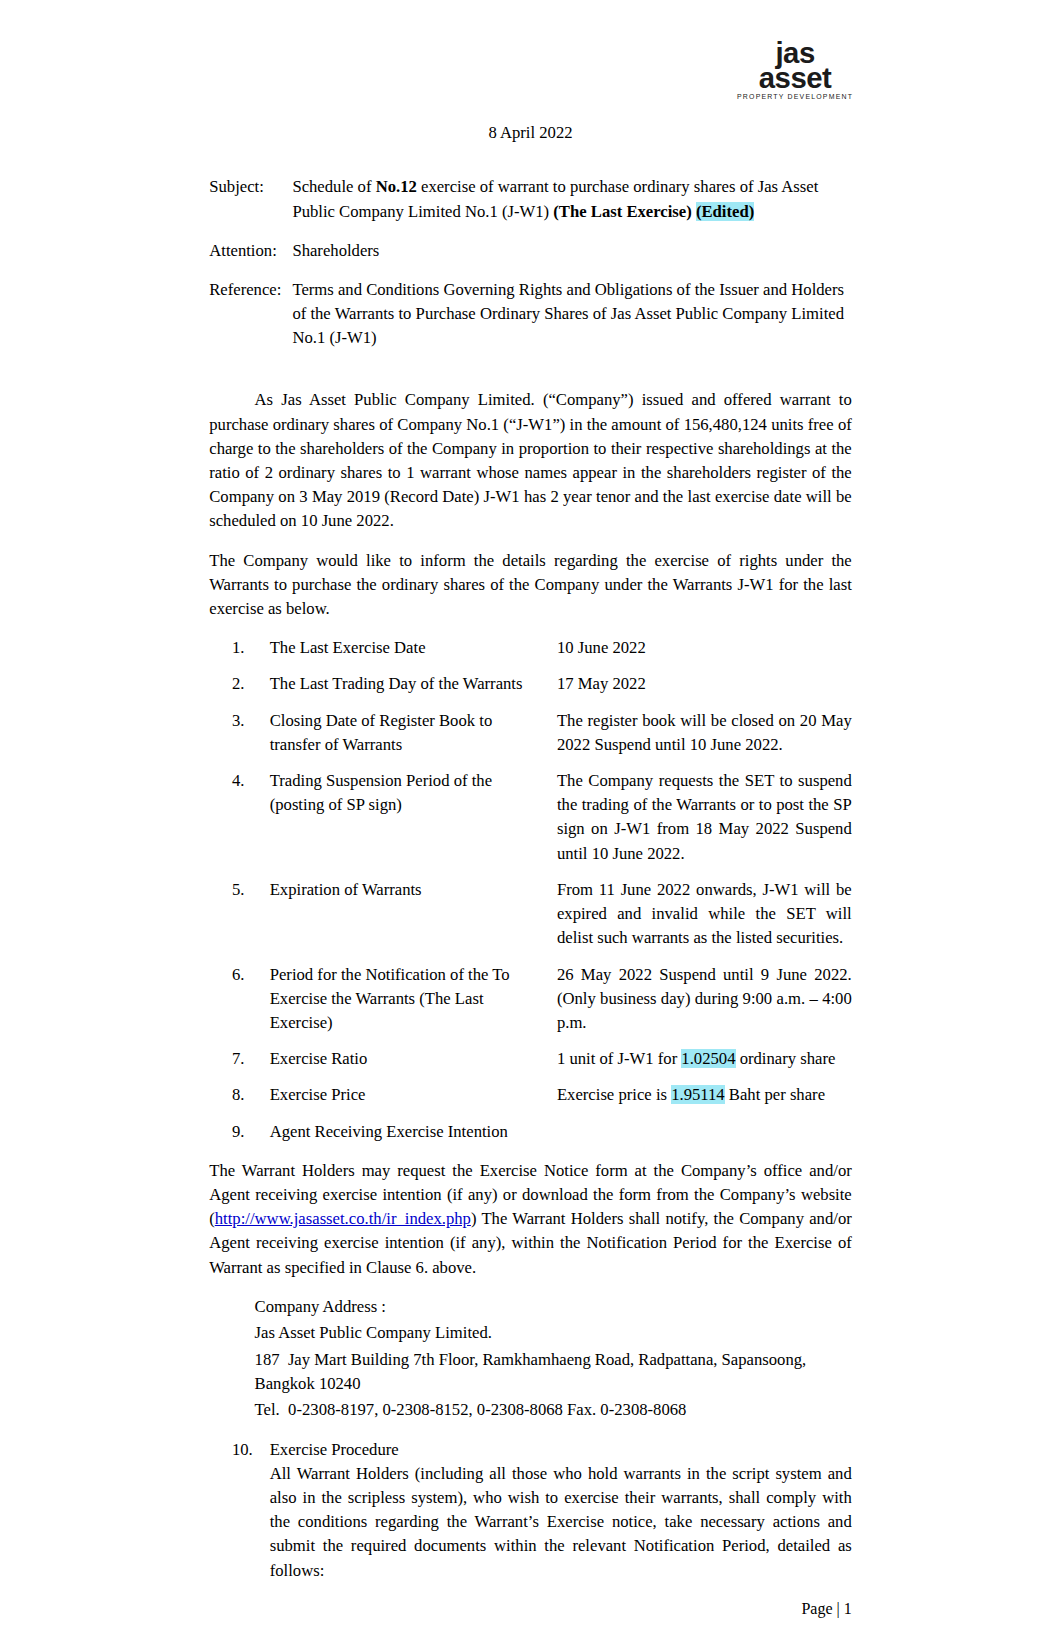jas asset PROPERTY DEVELOPMENT
8 April 2022
| Subject: | Schedule of No.12 exercise of warrant to purchase ordinary shares of Jas Asset Public Company Limited No.1 (J-W1) (The Last Exercise) (Edited) |
| Attention: | Shareholders |
| Reference: | Terms and Conditions Governing Rights and Obligations of the Issuer and Holders of the Warrants to Purchase Ordinary Shares of Jas Asset Public Company Limited No.1 (J-W1) |
As Jas Asset Public Company Limited. (“Company”) issued and offered warrant to purchase ordinary shares of Company No.1 (“J-W1”) in the amount of 156,480,124 units free of charge to the shareholders of the Company in proportion to their respective shareholdings at the ratio of 2 ordinary shares to 1 warrant whose names appear in the shareholders register of the Company on 3 May 2019 (Record Date) J-W1 has 2 year tenor and the last exercise date will be scheduled on 10 June 2022.
The Company would like to inform the details regarding the exercise of rights under the Warrants to purchase the ordinary shares of the Company under the Warrants J-W1 for the last exercise as below.
1. The Last Exercise Date 10 June 2022
2. The Last Trading Day of the Warrants 17 May 2022
3. Closing Date of Register Book to transfer of Warrants The register book will be closed on 20 May 2022 Suspend until 10 June 2022.
4. Trading Suspension Period of the (posting of SP sign) The Company requests the SET to suspend the trading of the Warrants or to post the SP sign on J-W1 from 18 May 2022 Suspend until 10 June 2022.
5. Expiration of Warrants From 11 June 2022 onwards, J-W1 will be expired and invalid while the SET will delist such warrants as the listed securities.
6. Period for the Notification of the To Exercise the Warrants (The Last Exercise) 26 May 2022 Suspend until 9 June 2022. (Only business day) during 9:00 a.m. – 4:00 p.m.
7. Exercise Ratio 1 unit of J-W1 for 1.02504 ordinary share
8. Exercise Price Exercise price is 1.95114 Baht per share
9. Agent Receiving Exercise Intention
The Warrant Holders may request the Exercise Notice form at the Company’s office and/or Agent receiving exercise intention (if any) or download the form from the Company’s website (http://www.jasasset.co.th/ir_index.php) The Warrant Holders shall notify, the Company and/or Agent receiving exercise intention (if any), within the Notification Period for the Exercise of Warrant as specified in Clause 6. above.
Company Address :
Jas Asset Public Company Limited.
187 Jay Mart Building 7th Floor, Ramkhamhaeng Road, Radpattana, Sapansoong, Bangkok 10240
Tel. 0-2308-8197, 0-2308-8152, 0-2308-8068 Fax. 0-2308-8068
10. Exercise Procedure
All Warrant Holders (including all those who hold warrants in the script system and also in the scripless system), who wish to exercise their warrants, shall comply with the conditions regarding the Warrant’s Exercise notice, take necessary actions and submit the required documents within the relevant Notification Period, detailed as follows:
Page | 1